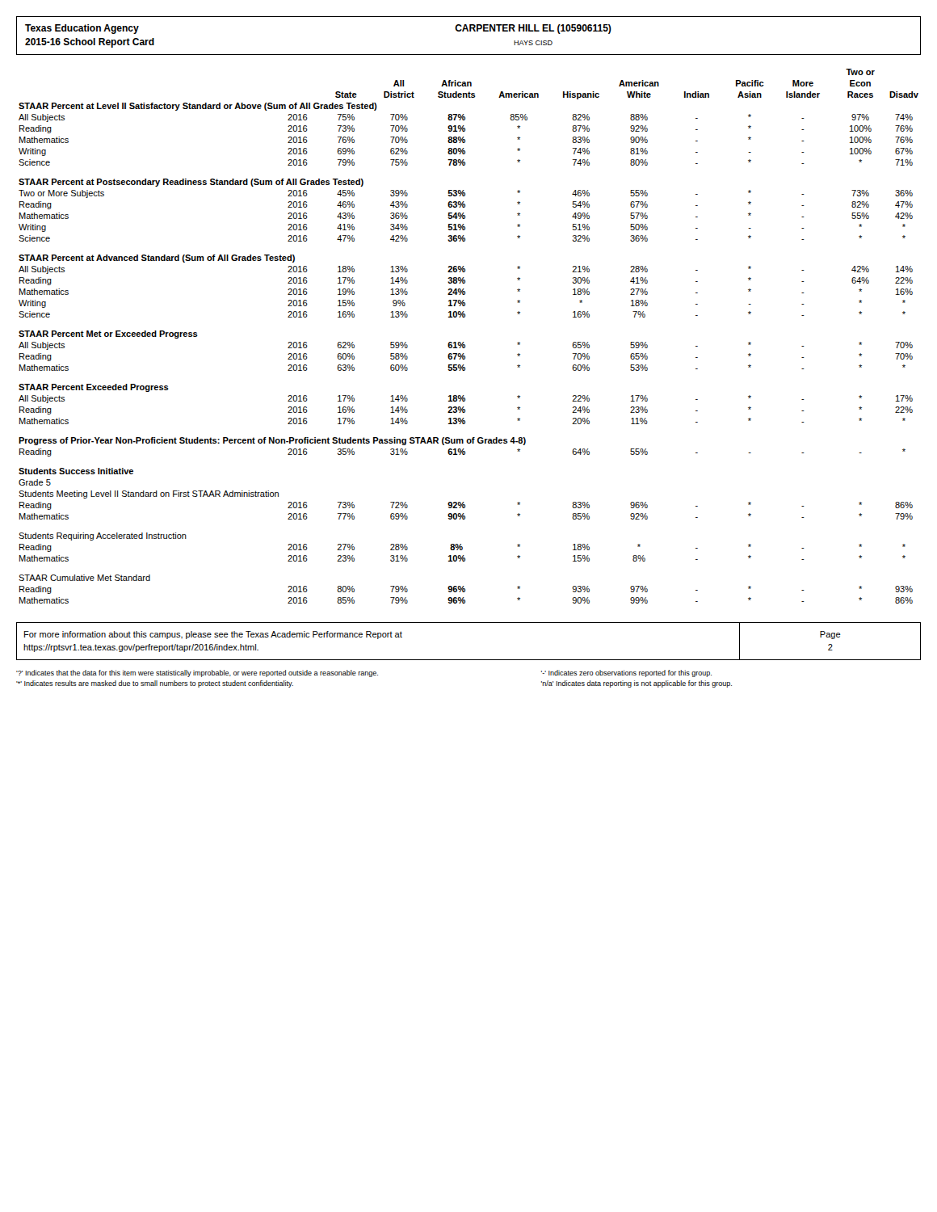Texas Education Agency
2015-16 School Report Card
CARPENTER HILL EL (105906115)
HAYS CISD
| | | | | | | | | | | | Two or | |
| --- | --- | --- | --- | --- | --- | --- | --- | --- | --- | --- | --- | --- |
| | | | All | African | | | American | | Pacific | More | Econ |
| | | State | District | Students | American | Hispanic | White | Indian | Asian | Islander | Races | Disadv |
| STAAR Percent at Level II Satisfactory Standard or Above (Sum of All Grades Tested) |
| All Subjects | 2016 | 75% | 70% | 87% | 85% | 82% | 88% | - | * | - | 97% | 74% |
| Reading | 2016 | 73% | 70% | 91% | * | 87% | 92% | - | * | - | 100% | 76% |
| Mathematics | 2016 | 76% | 70% | 88% | * | 83% | 90% | - | * | - | 100% | 76% |
| Writing | 2016 | 69% | 62% | 80% | * | 74% | 81% | - | - | - | 100% | 67% |
| Science | 2016 | 79% | 75% | 78% | * | 74% | 80% | - | * | - | * | 71% |
| STAAR Percent at Postsecondary Readiness Standard (Sum of All Grades Tested) |
| Two or More Subjects | 2016 | 45% | 39% | 53% | * | 46% | 55% | - | * | - | 73% | 36% |
| Reading | 2016 | 46% | 43% | 63% | * | 54% | 67% | - | * | - | 82% | 47% |
| Mathematics | 2016 | 43% | 36% | 54% | * | 49% | 57% | - | * | - | 55% | 42% |
| Writing | 2016 | 41% | 34% | 51% | * | 51% | 50% | - | - | - | * | * |
| Science | 2016 | 47% | 42% | 36% | * | 32% | 36% | - | * | - | * | * |
| STAAR Percent at Advanced Standard (Sum of All Grades Tested) |
| All Subjects | 2016 | 18% | 13% | 26% | * | 21% | 28% | - | * | - | 42% | 14% |
| Reading | 2016 | 17% | 14% | 38% | * | 30% | 41% | - | * | - | 64% | 22% |
| Mathematics | 2016 | 19% | 13% | 24% | * | 18% | 27% | - | * | - | * | 16% |
| Writing | 2016 | 15% | 9% | 17% | * | * | 18% | - | - | - | * | * |
| Science | 2016 | 16% | 13% | 10% | * | 16% | 7% | - | * | - | * | * |
| STAAR Percent Met or Exceeded Progress |
| All Subjects | 2016 | 62% | 59% | 61% | * | 65% | 59% | - | * | - | * | 70% |
| Reading | 2016 | 60% | 58% | 67% | * | 70% | 65% | - | * | - | * | 70% |
| Mathematics | 2016 | 63% | 60% | 55% | * | 60% | 53% | - | * | - | * | * |
| STAAR Percent Exceeded Progress |
| All Subjects | 2016 | 17% | 14% | 18% | * | 22% | 17% | - | * | - | * | 17% |
| Reading | 2016 | 16% | 14% | 23% | * | 24% | 23% | - | * | - | * | 22% |
| Mathematics | 2016 | 17% | 14% | 13% | * | 20% | 11% | - | * | - | * | * |
| Progress of Prior-Year Non-Proficient Students: Percent of Non-Proficient Students Passing STAAR (Sum of Grades 4-8) |
| Reading | 2016 | 35% | 31% | 61% | * | 64% | 55% | - | - | - | - | * |
| Students Success Initiative |
| Grade 5 |
| Students Meeting Level II Standard on First STAAR Administration |
| Reading | 2016 | 73% | 72% | 92% | * | 83% | 96% | - | * | - | * | 86% |
| Mathematics | 2016 | 77% | 69% | 90% | * | 85% | 92% | - | * | - | * | 79% |
| Students Requiring Accelerated Instruction |
| Reading | 2016 | 27% | 28% | 8% | * | 18% | * | - | * | - | * | * |
| Mathematics | 2016 | 23% | 31% | 10% | * | 15% | 8% | - | * | - | * | * |
| STAAR Cumulative Met Standard |
| Reading | 2016 | 80% | 79% | 96% | * | 93% | 97% | - | * | - | * | 93% |
| Mathematics | 2016 | 85% | 79% | 96% | * | 90% | 99% | - | * | - | * | 86% |
For more information about this campus, please see the Texas Academic Performance Report at
https://rptsvr1.tea.texas.gov/perfreport/tapr/2016/index.html.
Page
2
'?' Indicates that the data for this item were statistically improbable, or were reported outside a reasonable range.
'*' Indicates results are masked due to small numbers to protect student confidentiality.
'-' Indicates zero observations reported for this group.
'n/a' Indicates data reporting is not applicable for this group.